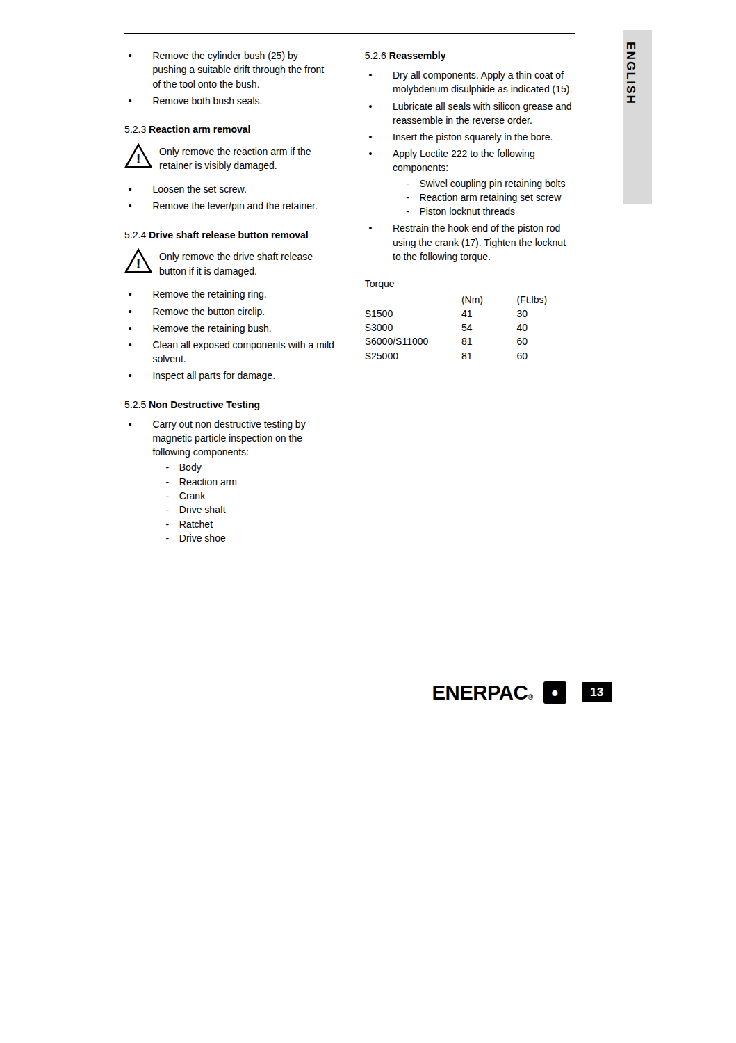ENGLISH
Remove the cylinder bush (25) by pushing a suitable drift through the front of the tool onto the bush.
Remove both bush seals.
5.2.3 Reaction arm removal
!
Only remove the reaction arm if the retainer is visibly damaged.
Loosen the set screw.
Remove the lever/pin and the retainer.
5.2.4 Drive shaft release button removal
!
Only remove the drive shaft release button if it is damaged.
Remove the retaining ring.
Remove the button circlip.
Remove the retaining bush.
Clean all exposed components with a mild solvent.
Inspect all parts for damage.
5.2.5 Non Destructive Testing
Carry out non destructive testing by magnetic particle inspection on the following components:
Body
Reaction arm
Crank
Drive shaft
Ratchet
Drive shoe
5.2.6 Reassembly
Dry all components. Apply a thin coat of molybdenum disulphide as indicated (15).
Lubricate all seals with silicon grease and reassemble in the reverse order.
Insert the piston squarely in the bore.
Apply Loctite 222 to the following components:
Swivel coupling pin retaining bolts
Reaction arm retaining set screw
Piston locknut threads
Restrain the hook end of the piston rod using the crank (17). Tighten the locknut to the following torque.
Torque
| | (Nm) | (Ft.lbs) |
| S1500 | 41 | 30 |
| S3000 | 54 | 40 |
| S6000/S11000 | 81 | 60 |
| S25000 | 81 | 60 |
ENERPAC® ● 13